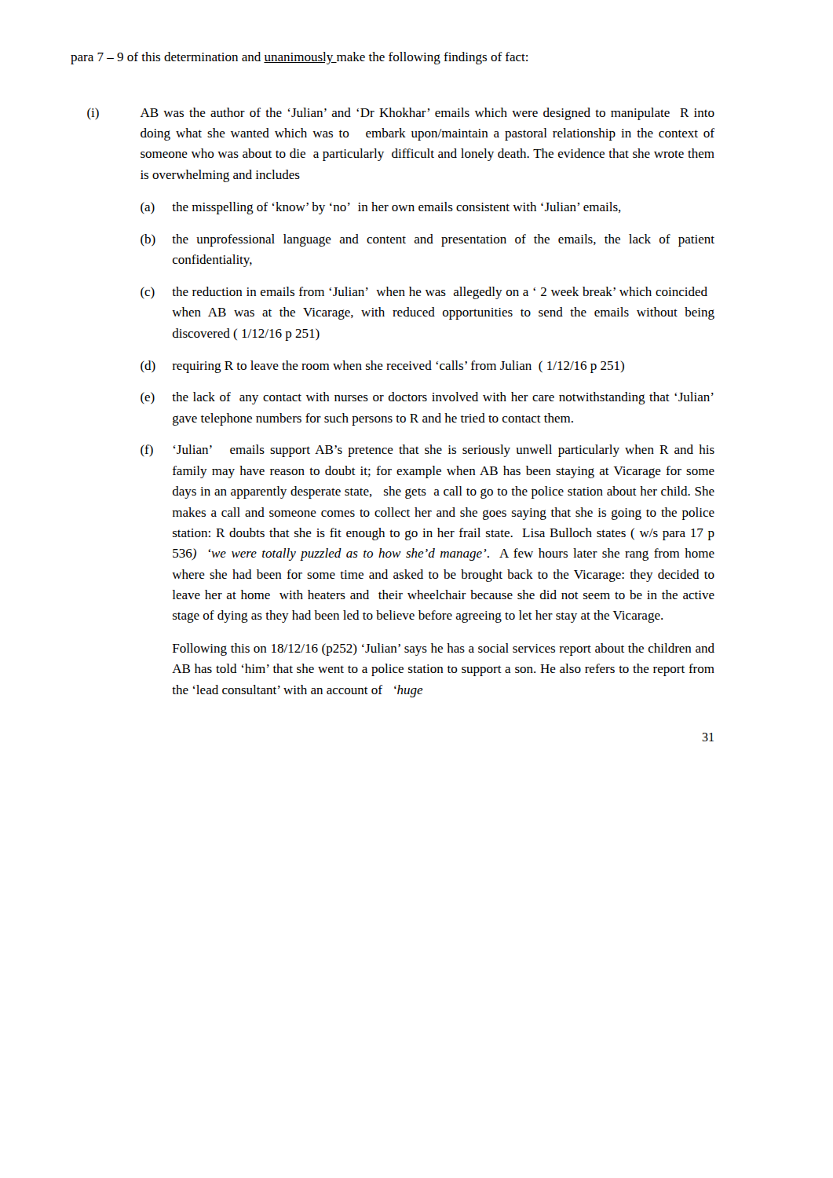para 7 – 9 of this determination and unanimously make the following findings of fact:
(i) AB was the author of the ‘Julian’ and ‘Dr Khokhar’ emails which were designed to manipulate R into doing what she wanted which was to embark upon/maintain a pastoral relationship in the context of someone who was about to die a particularly difficult and lonely death. The evidence that she wrote them is overwhelming and includes
(a) the misspelling of ‘know’ by ‘no’ in her own emails consistent with ‘Julian’ emails,
(b) the unprofessional language and content and presentation of the emails, the lack of patient confidentiality,
(c) the reduction in emails from ‘Julian’ when he was allegedly on a ‘ 2 week break’ which coincided when AB was at the Vicarage, with reduced opportunities to send the emails without being discovered ( 1/12/16 p 251)
(d) requiring R to leave the room when she received ‘calls’ from Julian ( 1/12/16 p 251)
(e) the lack of any contact with nurses or doctors involved with her care notwithstanding that ‘Julian’ gave telephone numbers for such persons to R and he tried to contact them.
(f)
‘Julian’ emails support AB’s pretence that she is seriously unwell particularly when R and his family may have reason to doubt it; for example when AB has been staying at Vicarage for some days in an apparently desperate state, she gets a call to go to the police station about her child. She makes a call and someone comes to collect her and she goes saying that she is going to the police station: R doubts that she is fit enough to go in her frail state. Lisa Bulloch states ( w/s para 17 p 536) ‘we were totally puzzled as to how she’d manage’. A few hours later she rang from home where she had been for some time and asked to be brought back to the Vicarage: they decided to leave her at home with heaters and their wheelchair because she did not seem to be in the active stage of dying as they had been led to believe before agreeing to let her stay at the Vicarage.
Following this on 18/12/16 (p252) ‘Julian’ says he has a social services report about the children and AB has told ‘him’ that she went to a police station to support a son. He also refers to the report from the ‘lead consultant’ with an account of ‘huge
31